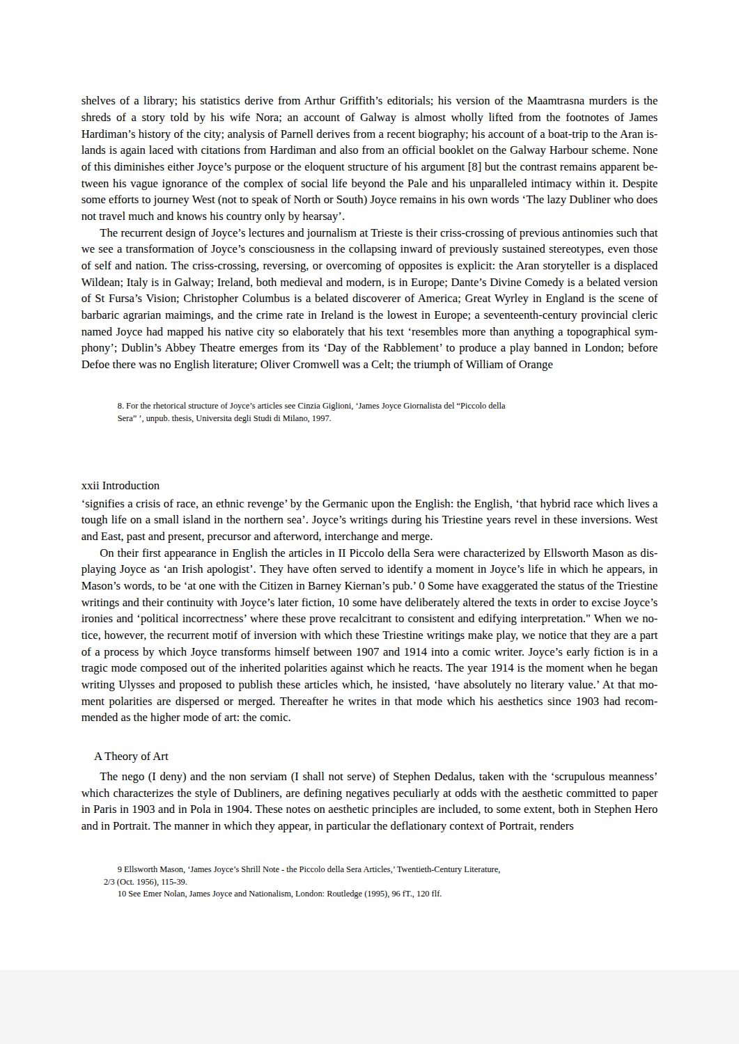shelves of a library; his statistics derive from Arthur Griffith’s editorials; his version of the Maamtrasna murders is the shreds of a story told by his wife Nora; an account of Galway is almost wholly lifted from the footnotes of James Hardiman’s history of the city; analysis of Parnell derives from a recent biography; his account of a boat-trip to the Aran islands is again laced with citations from Hardiman and also from an official booklet on the Galway Harbour scheme. None of this diminishes either Joyce’s purpose or the eloquent structure of his argument [8] but the contrast remains apparent between his vague ignorance of the complex of social life beyond the Pale and his unparalleled intimacy within it. Despite some efforts to journey West (not to speak of North or South) Joyce remains in his own words ‘The lazy Dubliner who does not travel much and knows his country only by hearsay’.
The recurrent design of Joyce’s lectures and journalism at Trieste is their criss-crossing of previous antinomies such that we see a transformation of Joyce’s consciousness in the collapsing inward of previously sustained stereotypes, even those of self and nation. The criss-crossing, reversing, or overcoming of opposites is explicit: the Aran storyteller is a displaced Wildean; Italy is in Galway; Ireland, both medieval and modern, is in Europe; Dante’s Divine Comedy is a belated version of St Fursa’s Vision; Christopher Columbus is a belated discoverer of America; Great Wyrley in England is the scene of barbaric agrarian maimings, and the crime rate in Ireland is the lowest in Europe; a seventeenth-century provincial cleric named Joyce had mapped his native city so elaborately that his text ‘resembles more than anything a topographical symphony’; Dublin’s Abbey Theatre emerges from its ‘Day of the Rabblement’ to produce a play banned in London; before Defoe there was no English literature; Oliver Cromwell was a Celt; the triumph of William of Orange
8. For the rhetorical structure of Joyce’s articles see Cinzia Giglioni, ‘James Joyce Giornalista del “Piccolo della
Sera” ’, unpub. thesis, Universita degli Studi di Milano, 1997.
xxii Introduction
‘signifies a crisis of race, an ethnic revenge’ by the Germanic upon the English: the English, ‘that hybrid race which lives a tough life on a small island in the northern sea’. Joyce’s writings during his Triestine years revel in these inversions. West and East, past and present, precursor and afterword, interchange and merge.
On their first appearance in English the articles in II Piccolo della Sera were characterized by Ellsworth Mason as displaying Joyce as ‘an Irish apologist’. They have often served to identify a moment in Joyce’s life in which he appears, in Mason’s words, to be ‘at one with the Citizen in Barney Kiernan’s pub.’ 0 Some have exaggerated the status of the Triestine writings and their continuity with Joyce’s later fiction, 10 some have deliberately altered the texts in order to excise Joyce’s ironies and ‘political incorrectness’ where these prove recalcitrant to consistent and edifying interpretation." When we notice, however, the recurrent motif of inversion with which these Triestine writings make play, we notice that they are a part of a process by which Joyce transforms himself between 1907 and 1914 into a comic writer. Joyce’s early fiction is in a tragic mode composed out of the inherited polarities against which he reacts. The year 1914 is the moment when he began writing Ulysses and proposed to publish these articles which, he insisted, ‘have absolutely no literary value.’ At that moment polarities are dispersed or merged. Thereafter he writes in that mode which his aesthetics since 1903 had recommended as the higher mode of art: the comic.
A Theory of Art
The nego (I deny) and the non serviam (I shall not serve) of Stephen Dedalus, taken with the ‘scrupulous meanness’ which characterizes the style of Dubliners, are defining negatives peculiarly at odds with the aesthetic committed to paper in Paris in 1903 and in Pola in 1904. These notes on aesthetic principles are included, to some extent, both in Stephen Hero and in Portrait. The manner in which they appear, in particular the deflationary context of Portrait, renders
9 Ellsworth Mason, ‘James Joyce’s Shrill Note - the Piccolo della Sera Articles,’ Twentieth-Century Literature,
2/3 (Oct. 1956), 115-39.
10 See Emer Nolan, James Joyce and Nationalism, London: Routledge (1995), 96 fT., 120 flf.